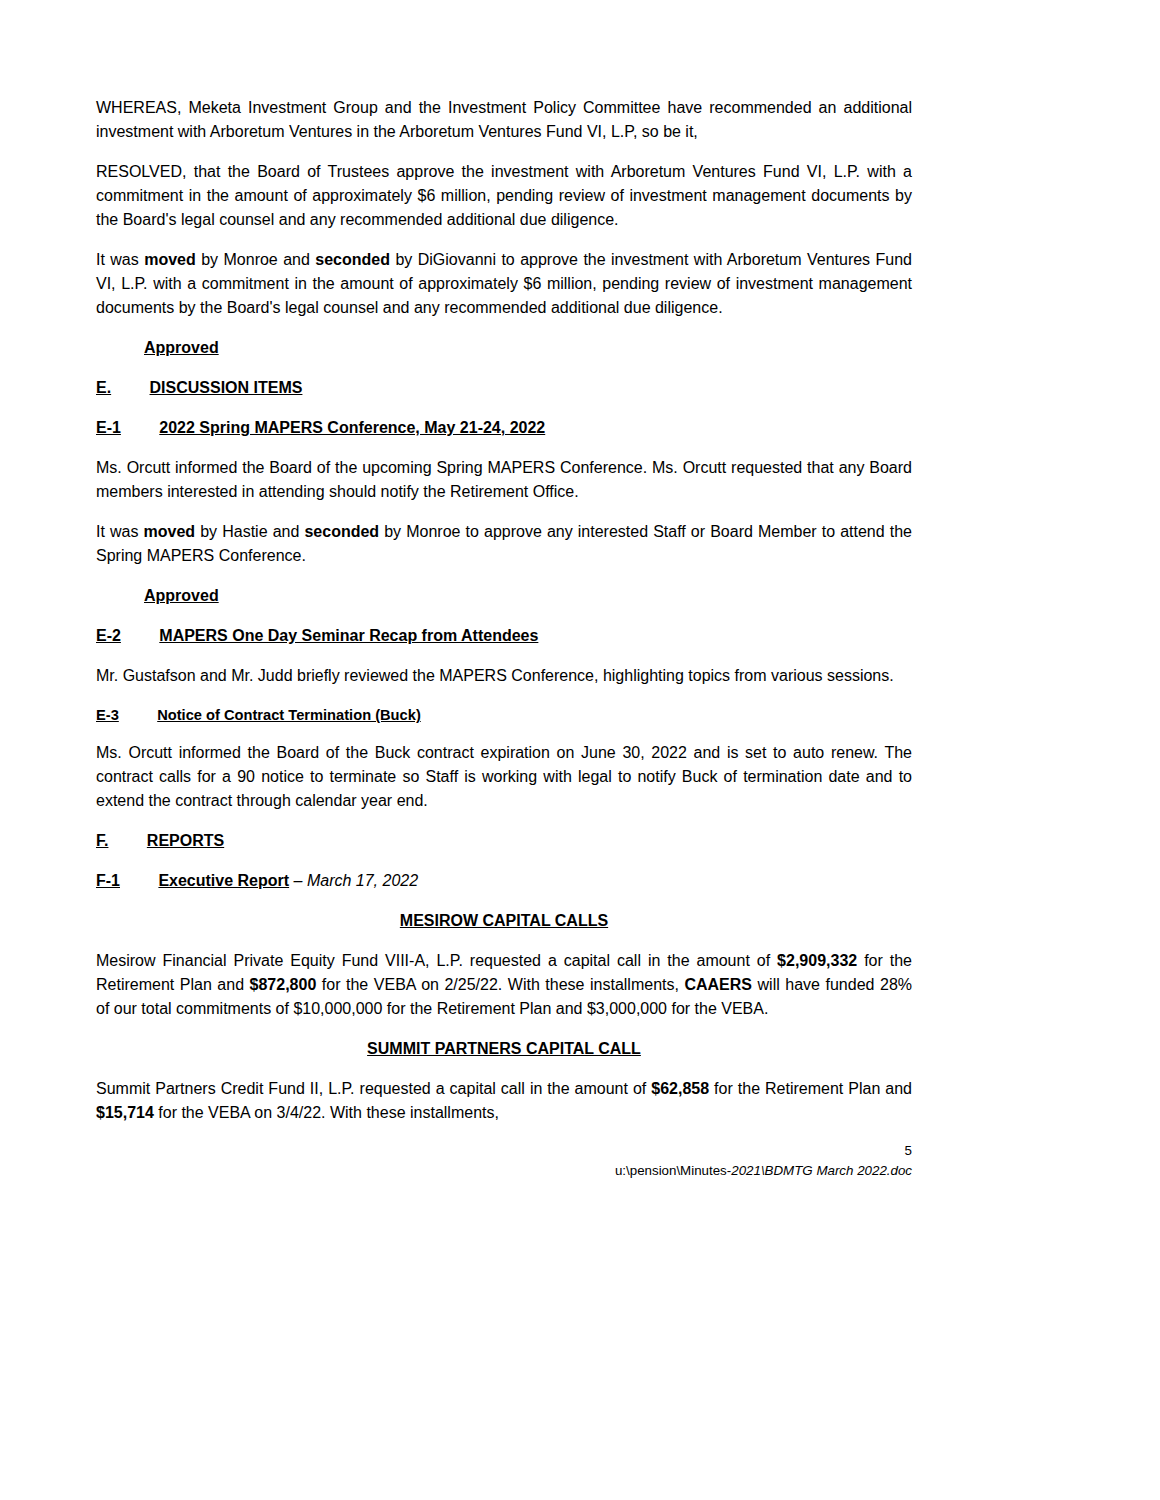WHEREAS, Meketa Investment Group and the Investment Policy Committee have recommended an additional investment with Arboretum Ventures in the Arboretum Ventures Fund VI, L.P, so be it,
RESOLVED, that the Board of Trustees approve the investment with Arboretum Ventures Fund VI, L.P. with a commitment in the amount of approximately $6 million, pending review of investment management documents by the Board's legal counsel and any recommended additional due diligence.
It was moved by Monroe and seconded by DiGiovanni to approve the investment with Arboretum Ventures Fund VI, L.P. with a commitment in the amount of approximately $6 million, pending review of investment management documents by the Board's legal counsel and any recommended additional due diligence.
Approved
E. DISCUSSION ITEMS
E-1 2022 Spring MAPERS Conference, May 21-24, 2022
Ms. Orcutt informed the Board of the upcoming Spring MAPERS Conference. Ms. Orcutt requested that any Board members interested in attending should notify the Retirement Office.
It was moved by Hastie and seconded by Monroe to approve any interested Staff or Board Member to attend the Spring MAPERS Conference.
Approved
E-2 MAPERS One Day Seminar Recap from Attendees
Mr. Gustafson and Mr. Judd briefly reviewed the MAPERS Conference, highlighting topics from various sessions.
E-3 Notice of Contract Termination (Buck)
Ms. Orcutt informed the Board of the Buck contract expiration on June 30, 2022 and is set to auto renew. The contract calls for a 90 notice to terminate so Staff is working with legal to notify Buck of termination date and to extend the contract through calendar year end.
F. REPORTS
F-1 Executive Report – March 17, 2022
MESIROW CAPITAL CALLS
Mesirow Financial Private Equity Fund VIII-A, L.P. requested a capital call in the amount of $2,909,332 for the Retirement Plan and $872,800 for the VEBA on 2/25/22. With these installments, CAAERS will have funded 28% of our total commitments of $10,000,000 for the Retirement Plan and $3,000,000 for the VEBA.
SUMMIT PARTNERS CAPITAL CALL
Summit Partners Credit Fund II, L.P. requested a capital call in the amount of $62,858 for the Retirement Plan and $15,714 for the VEBA on 3/4/22. With these installments,
5
u:\pension\Minutes-2021\BDMTG March 2022.doc